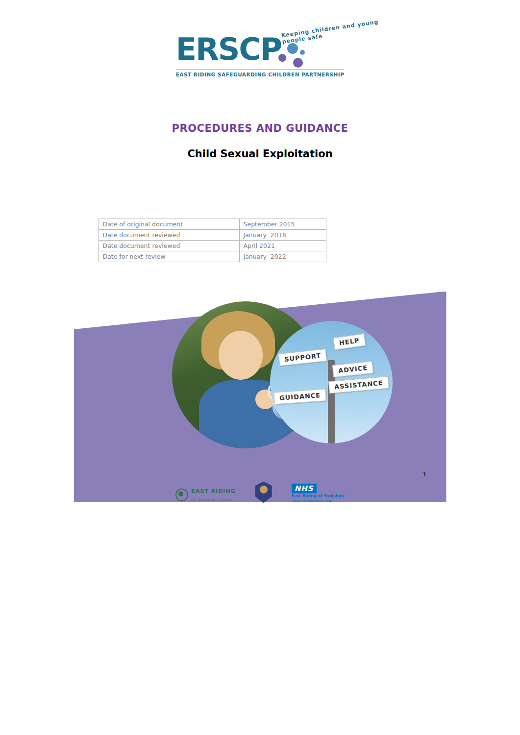Keeping children and young people safe
ERSCP
EAST RIDING SAFEGUARDING CHILDREN PARTNERSHIP
PROCEDURES AND GUIDANCE
Child Sexual Exploitation
| Date of original document | September 2015 |
| Date document reviewed | January 2018 |
| Date document reviewed | April 2021 |
| Date for next review | January 2022 |
HELP SUPPORT ADVICE ASSISTANCE GUIDANCE
1
EAST RIDING
OF YORKSHIRE COUNCIL
NHS
East Riding of Yorkshire
Clinical Commissioning Group